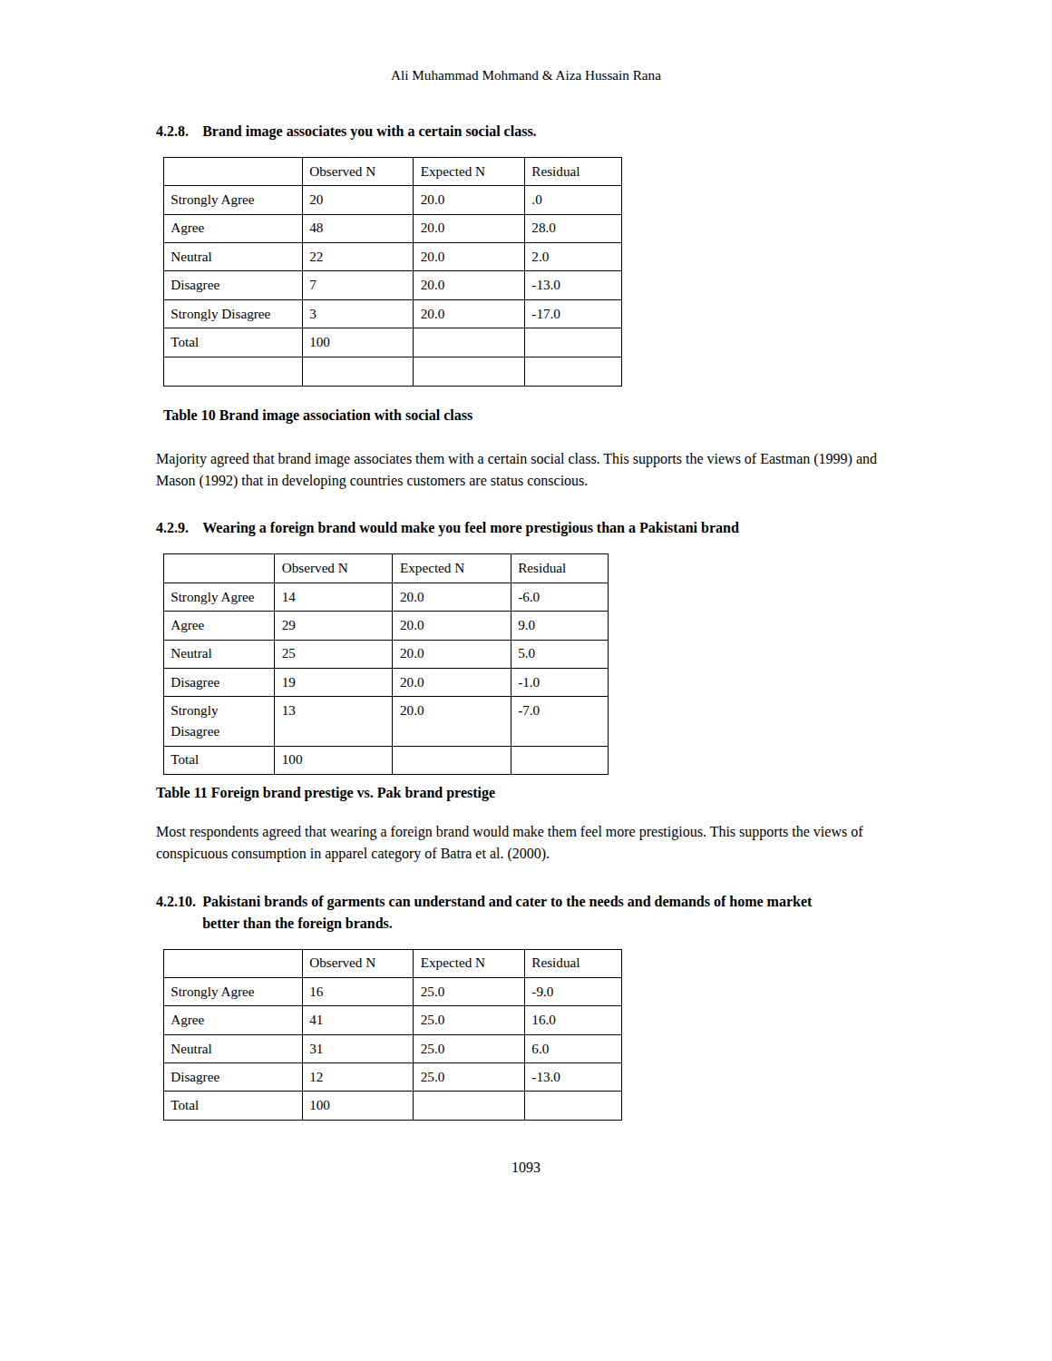Ali Muhammad Mohmand & Aiza Hussain Rana
4.2.8. Brand image associates you with a certain social class.
| | Observed N | Expected N | Residual |
| Strongly Agree | 20 | 20.0 | .0 |
| Agree | 48 | 20.0 | 28.0 |
| Neutral | 22 | 20.0 | 2.0 |
| Disagree | 7 | 20.0 | -13.0 |
| Strongly Disagree | 3 | 20.0 | -17.0 |
| Total | 100 | | |
Table 10 Brand image association with social class
Majority agreed that brand image associates them with a certain social class. This supports the views of Eastman (1999) and Mason (1992) that in developing countries customers are status conscious.
4.2.9. Wearing a foreign brand would make you feel more prestigious than a Pakistani brand
| | Observed N | Expected N | Residual |
| Strongly Agree | 14 | 20.0 | -6.0 |
| Agree | 29 | 20.0 | 9.0 |
| Neutral | 25 | 20.0 | 5.0 |
| Disagree | 19 | 20.0 | -1.0 |
| Strongly Disagree | 13 | 20.0 | -7.0 |
| Total | 100 | | |
Table 11 Foreign brand prestige vs. Pak brand prestige
Most respondents agreed that wearing a foreign brand would make them feel more prestigious. This supports the views of conspicuous consumption in apparel category of Batra et al. (2000).
4.2.10. Pakistani brands of garments can understand and cater to the needs and demands of home market better than the foreign brands.
| | Observed N | Expected N | Residual |
| Strongly Agree | 16 | 25.0 | -9.0 |
| Agree | 41 | 25.0 | 16.0 |
| Neutral | 31 | 25.0 | 6.0 |
| Disagree | 12 | 25.0 | -13.0 |
| Total | 100 | | |
1093